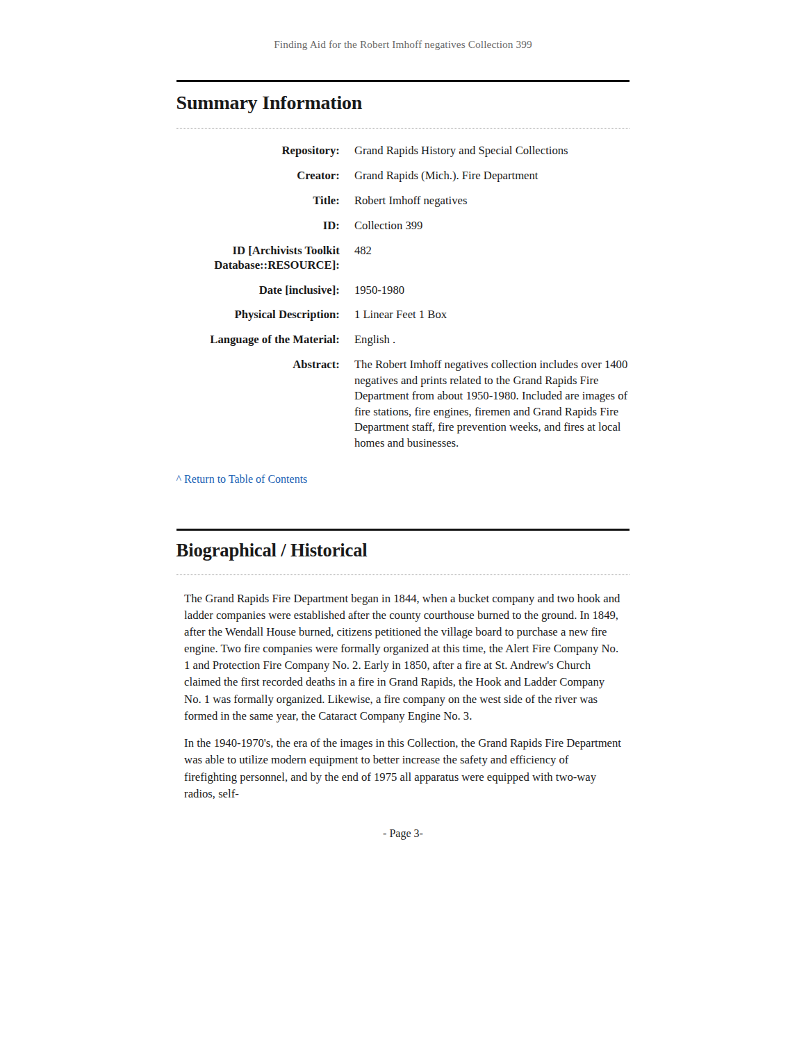Finding Aid for the Robert Imhoff negatives Collection 399
Summary Information
Repository:
Grand Rapids History and Special Collections
Creator:
Grand Rapids (Mich.). Fire Department
Title:
Robert Imhoff negatives
ID:
Collection 399
ID [Archivists Toolkit Database::RESOURCE]:
482
Date [inclusive]:
1950-1980
Physical Description:
1 Linear Feet 1 Box
Language of the Material:
English .
Abstract:
The Robert Imhoff negatives collection includes over 1400 negatives and prints related to the Grand Rapids Fire Department from about 1950-1980. Included are images of fire stations, fire engines, firemen and Grand Rapids Fire Department staff, fire prevention weeks, and fires at local homes and businesses.
^ Return to Table of Contents
Biographical / Historical
The Grand Rapids Fire Department began in 1844, when a bucket company and two hook and ladder companies were established after the county courthouse burned to the ground. In 1849, after the Wendall House burned, citizens petitioned the village board to purchase a new fire engine. Two fire companies were formally organized at this time, the Alert Fire Company No. 1 and Protection Fire Company No. 2. Early in 1850, after a fire at St. Andrew's Church claimed the first recorded deaths in a fire in Grand Rapids, the Hook and Ladder Company No. 1 was formally organized. Likewise, a fire company on the west side of the river was formed in the same year, the Cataract Company Engine No. 3.
In the 1940-1970's, the era of the images in this Collection, the Grand Rapids Fire Department was able to utilize modern equipment to better increase the safety and efficiency of firefighting personnel, and by the end of 1975 all apparatus were equipped with two-way radios, self-
- Page 3-